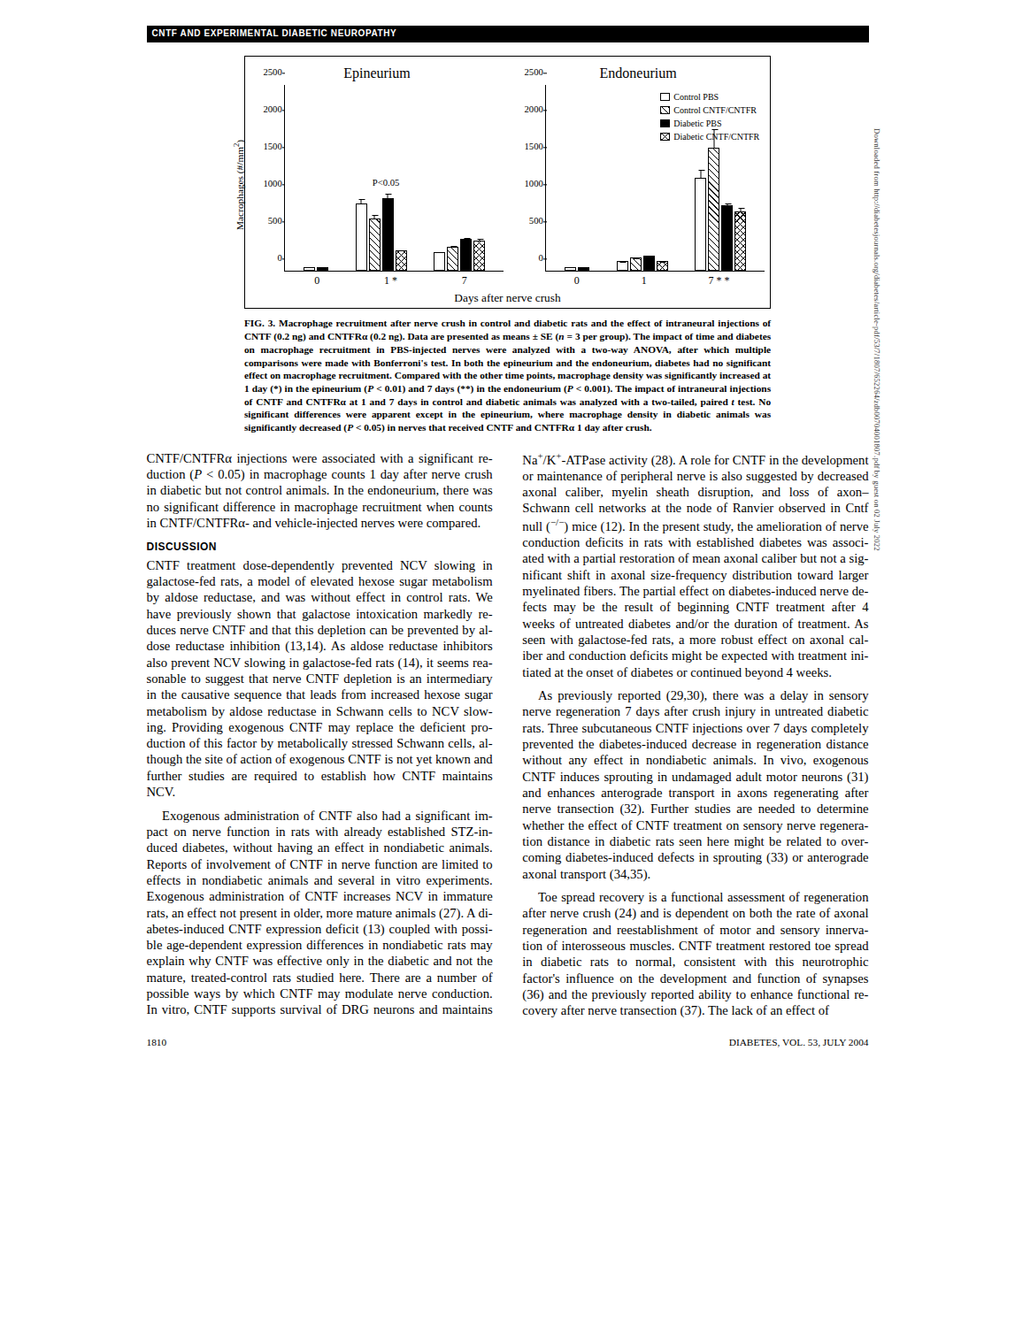CNTF and experimental diabetic neuropathy
Downloaded from http://diabetesjournals.org/diabetes/article-pdf/53/7/1807/652264/zdb00704001807.pdf by guest on 02 July 2022
Epineurium
Macrophages (#/mm2) 2500 2000 1500 1000 500 0 P<0.05
01 *7
Endoneurium
2500 2000 1500 1000 500 0
Control PBS
Control CNTF/CNTFR
Diabetic PBS
Diabetic CNTF/CNTFR
017 * *
Days after nerve crush
FIG. 3. Macrophage recruitment after nerve crush in control and diabetic rats and the effect of intraneural injections of CNTF (0.2 ng) and CNTFRα (0.2 ng). Data are presented as means ± SE (n = 3 per group). The impact of time and diabetes on macrophage recruitment in PBS-injected nerves were analyzed with a two-way ANOVA, after which multiple comparisons were made with Bonferroni's test. In both the epineurium and the endoneurium, diabetes had no significant effect on macrophage recruitment. Compared with the other time points, macrophage density was significantly increased at 1 day (*) in the epineurium (P < 0.01) and 7 days (**) in the endoneurium (P < 0.001). The impact of intraneural injections of CNTF and CNTFRα at 1 and 7 days in control and diabetic animals was analyzed with a two-tailed, paired t test. No significant differences were apparent except in the epineurium, where macrophage density in diabetic animals was significantly decreased (P < 0.05) in nerves that received CNTF and CNTFRα 1 day after crush.
CNTF/CNTFRα injections were associated with a significant reduction (P < 0.05) in macrophage counts 1 day after nerve crush in diabetic but not control animals. In the endoneurium, there was no significant difference in macrophage recruitment when counts in CNTF/CNTFRα- and vehicle-injected nerves were compared.
Discussion
CNTF treatment dose-dependently prevented NCV slowing in galactose-fed rats, a model of elevated hexose sugar metabolism by aldose reductase, and was without effect in control rats. We have previously shown that galactose intoxication markedly reduces nerve CNTF and that this depletion can be prevented by aldose reductase inhibition (13,14). As aldose reductase inhibitors also prevent NCV slowing in galactose-fed rats (14), it seems reasonable to suggest that nerve CNTF depletion is an intermediary in the causative sequence that leads from increased hexose sugar metabolism by aldose reductase in Schwann cells to NCV slowing. Providing exogenous CNTF may replace the deficient production of this factor by metabolically stressed Schwann cells, although the site of action of exogenous CNTF is not yet known and further studies are required to establish how CNTF maintains NCV.
Exogenous administration of CNTF also had a significant impact on nerve function in rats with already established STZ-induced diabetes, without having an effect in nondiabetic animals. Reports of involvement of CNTF in nerve function are limited to effects in nondiabetic animals and several in vitro experiments. Exogenous administration of CNTF increases NCV in immature rats, an effect not present in older, more mature animals (27). A diabetes-induced CNTF expression deficit (13) coupled with possible age-dependent expression differences in nondiabetic rats may explain why CNTF was effective only in the diabetic and not the mature, treated-control rats studied here. There are a number of possible ways by which CNTF may modulate nerve conduction. In vitro, CNTF supports survival of DRG neurons and maintains Na+/K+-ATPase activity (28). A role for CNTF in the development or maintenance of peripheral nerve is also suggested by decreased axonal caliber, myelin sheath disruption, and loss of axon–Schwann cell networks at the node of Ranvier observed in Cntf null (−/−) mice (12). In the present study, the amelioration of nerve conduction deficits in rats with established diabetes was associated with a partial restoration of mean axonal caliber but not a significant shift in axonal size-frequency distribution toward larger myelinated fibers. The partial effect on diabetes-induced nerve defects may be the result of beginning CNTF treatment after 4 weeks of untreated diabetes and/or the duration of treatment. As seen with galactose-fed rats, a more robust effect on axonal caliber and conduction deficits might be expected with treatment initiated at the onset of diabetes or continued beyond 4 weeks.
As previously reported (29,30), there was a delay in sensory nerve regeneration 7 days after crush injury in untreated diabetic rats. Three subcutaneous CNTF injections over 7 days completely prevented the diabetes-induced decrease in regeneration distance without any effect in nondiabetic animals. In vivo, exogenous CNTF induces sprouting in undamaged adult motor neurons (31) and enhances anterograde transport in axons regenerating after nerve transection (32). Further studies are needed to determine whether the effect of CNTF treatment on sensory nerve regeneration distance in diabetic rats seen here might be related to overcoming diabetes-induced defects in sprouting (33) or anterograde axonal transport (34,35).
Toe spread recovery is a functional assessment of regeneration after nerve crush (24) and is dependent on both the rate of axonal regeneration and reestablishment of motor and sensory innervation of interosseous muscles. CNTF treatment restored toe spread in diabetic rats to normal, consistent with this neurotrophic factor's influence on the development and function of synapses (36) and the previously reported ability to enhance functional recovery after nerve transection (37). The lack of an effect of
1810 DIABETES, VOL. 53, JULY 2004